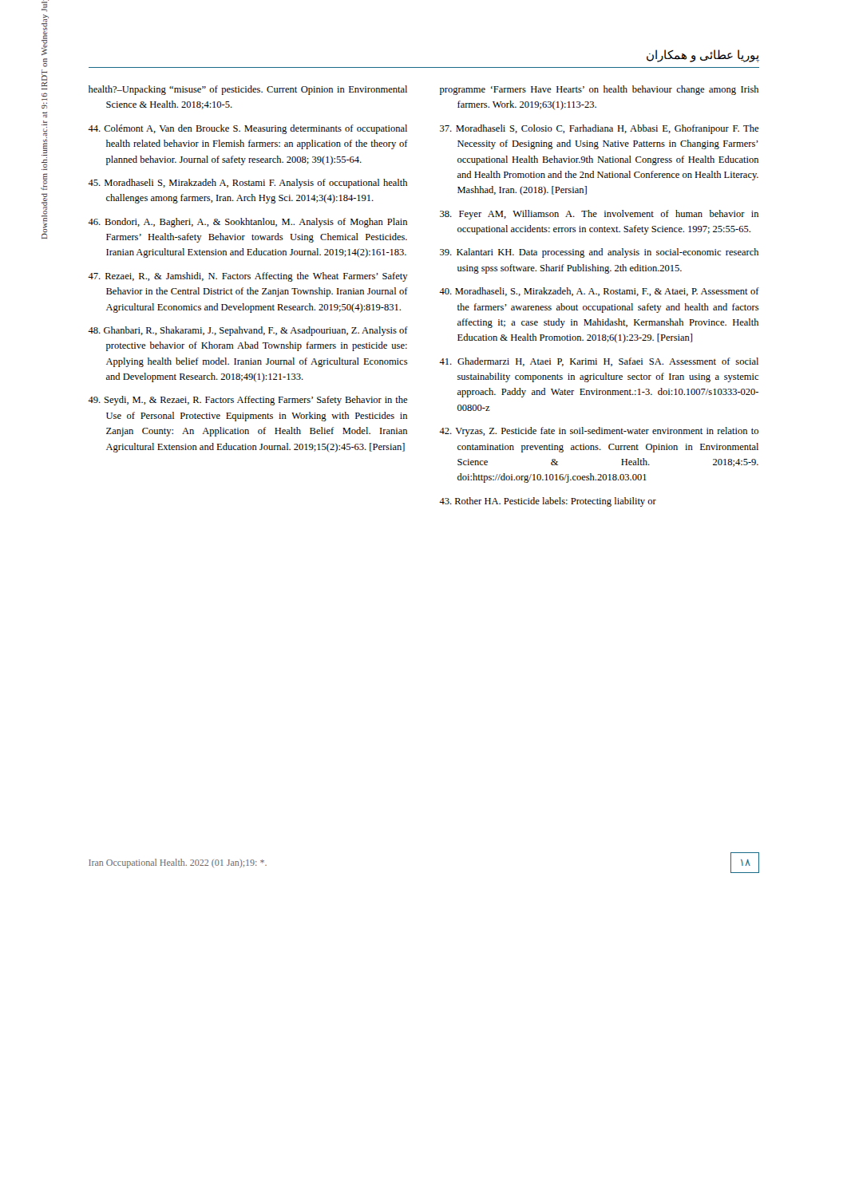Downloaded from ioh.iums.ac.ir at 9:16 IRDT on Wednesday July 6th 2022
پوریا عطائی و همکاران
health?–Unpacking “misuse” of pesticides. Current Opinion in Environmental Science & Health. 2018;4:10-5.
44. Colémont A, Van den Broucke S. Measuring determinants of occupational health related behavior in Flemish farmers: an application of the theory of planned behavior. Journal of safety research. 2008; 39(1):55-64.
45. Moradhaseli S, Mirakzadeh A, Rostami F. Analysis of occupational health challenges among farmers, Iran. Arch Hyg Sci. 2014;3(4):184-191.
46. Bondori, A., Bagheri, A., & Sookhtanlou, M.. Analysis of Moghan Plain Farmers’ Health-safety Behavior towards Using Chemical Pesticides. Iranian Agricultural Extension and Education Journal. 2019;14(2):161-183.
47. Rezaei, R., & Jamshidi, N. Factors Affecting the Wheat Farmers’ Safety Behavior in the Central District of the Zanjan Township. Iranian Journal of Agricultural Economics and Development Research. 2019;50(4):819-831.
48. Ghanbari, R., Shakarami, J., Sepahvand, F., & Asadpouriuan, Z. Analysis of protective behavior of Khoram Abad Township farmers in pesticide use: Applying health belief model. Iranian Journal of Agricultural Economics and Development Research. 2018;49(1):121-133.
49. Seydi, M., & Rezaei, R. Factors Affecting Farmers’ Safety Behavior in the Use of Personal Protective Equipments in Working with Pesticides in Zanjan County: An Application of Health Belief Model. Iranian Agricultural Extension and Education Journal. 2019;15(2):45-63. [Persian]
programme ‘Farmers Have Hearts’ on health behaviour change among Irish farmers. Work. 2019;63(1):113-23.
37. Moradhaseli S, Colosio C, Farhadiana H, Abbasi E, Ghofranipour F. The Necessity of Designing and Using Native Patterns in Changing Farmers’ occupational Health Behavior.9th National Congress of Health Education and Health Promotion and the 2nd National Conference on Health Literacy. Mashhad, Iran. (2018). [Persian]
38. Feyer AM, Williamson A. The involvement of human behavior in occupational accidents: errors in context. Safety Science. 1997; 25:55-65.
39. Kalantari KH. Data processing and analysis in social-economic research using spss software. Sharif Publishing. 2th edition.2015.
40. Moradhaseli, S., Mirakzadeh, A. A., Rostami, F., & Ataei, P. Assessment of the farmers’ awareness about occupational safety and health and factors affecting it; a case study in Mahidasht, Kermanshah Province. Health Education & Health Promotion. 2018;6(1):23-29. [Persian]
41. Ghadermarzi H, Ataei P, Karimi H, Safaei SA. Assessment of social sustainability components in agriculture sector of Iran using a systemic approach. Paddy and Water Environment.:1-3. doi:10.1007/s10333-020-00800-z
42. Vryzas, Z. Pesticide fate in soil-sediment-water environment in relation to contamination preventing actions. Current Opinion in Environmental Science & Health. 2018;4:5-9. doi:https://doi.org/10.1016/j.coesh.2018.03.001
43. Rother HA. Pesticide labels: Protecting liability or
Iran Occupational Health. 2022 (01 Jan);19: *.
۱۸